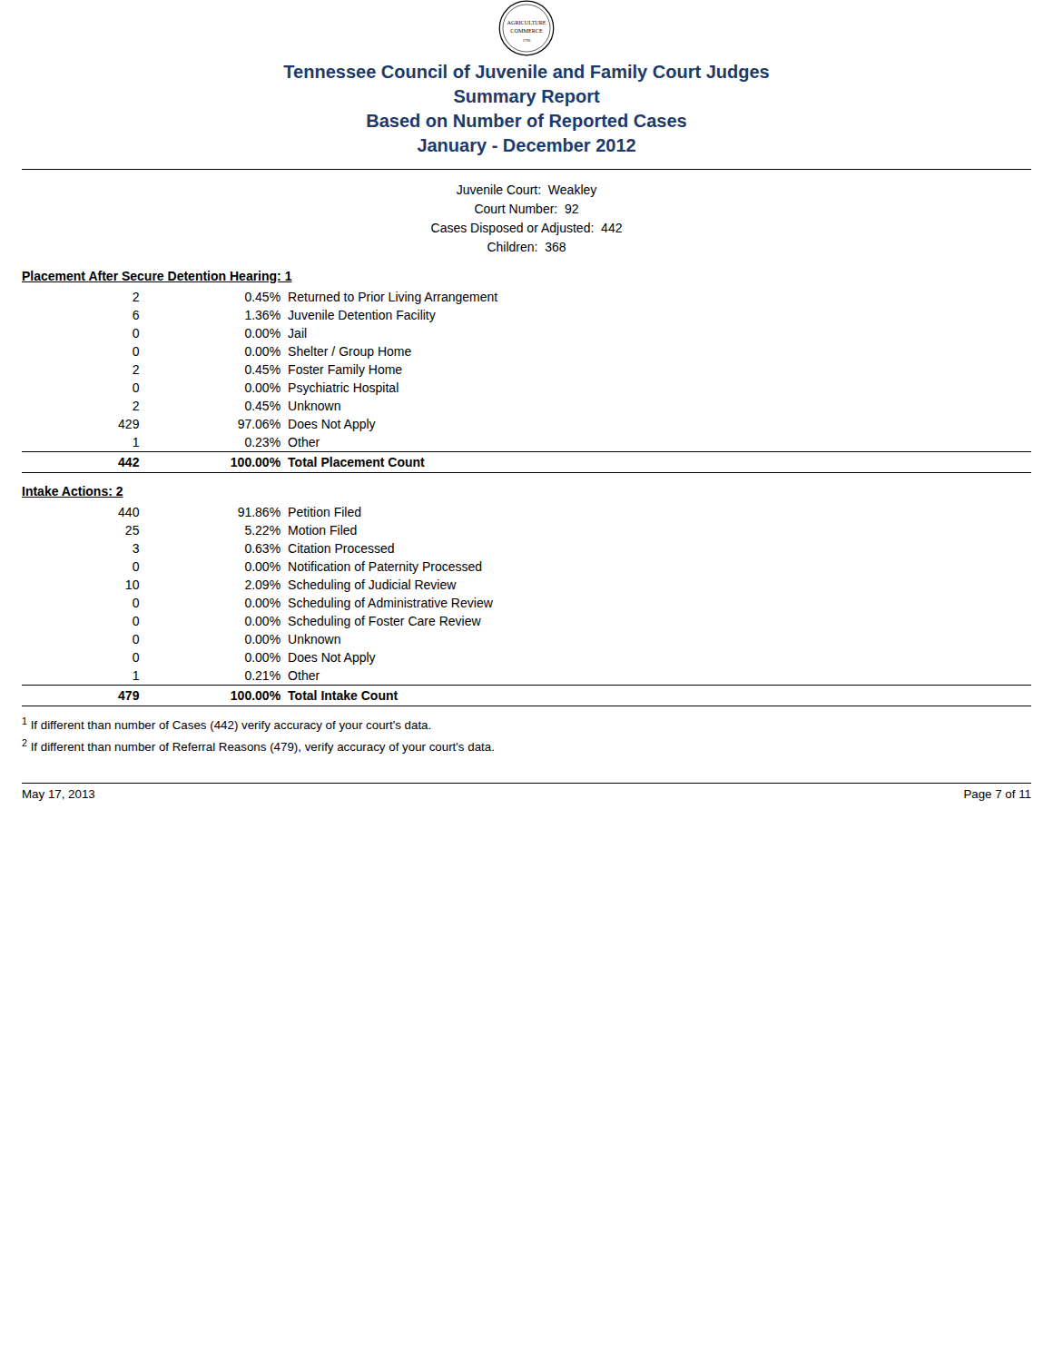Tennessee Council of Juvenile and Family Court Judges
Summary Report
Based on Number of Reported Cases
January - December 2012
Juvenile Court: Weakley
Court Number: 92
Cases Disposed or Adjusted: 442
Children: 368
Placement After Secure Detention Hearing: 1
| 2 | 0.45% | Returned to Prior Living Arrangement |
| 6 | 1.36% | Juvenile Detention Facility |
| 0 | 0.00% | Jail |
| 0 | 0.00% | Shelter / Group Home |
| 2 | 0.45% | Foster Family Home |
| 0 | 0.00% | Psychiatric Hospital |
| 2 | 0.45% | Unknown |
| 429 | 97.06% | Does Not Apply |
| 1 | 0.23% | Other |
| 442 | 100.00% | Total Placement Count |
Intake Actions: 2
| 440 | 91.86% | Petition Filed |
| 25 | 5.22% | Motion Filed |
| 3 | 0.63% | Citation Processed |
| 0 | 0.00% | Notification of Paternity Processed |
| 10 | 2.09% | Scheduling of Judicial Review |
| 0 | 0.00% | Scheduling of Administrative Review |
| 0 | 0.00% | Scheduling of Foster Care Review |
| 0 | 0.00% | Unknown |
| 0 | 0.00% | Does Not Apply |
| 1 | 0.21% | Other |
| 479 | 100.00% | Total Intake Count |
1 If different than number of Cases (442) verify accuracy of your court's data.
2 If different than number of Referral Reasons (479), verify accuracy of your court's data.
May 17, 2013 Page 7 of 11